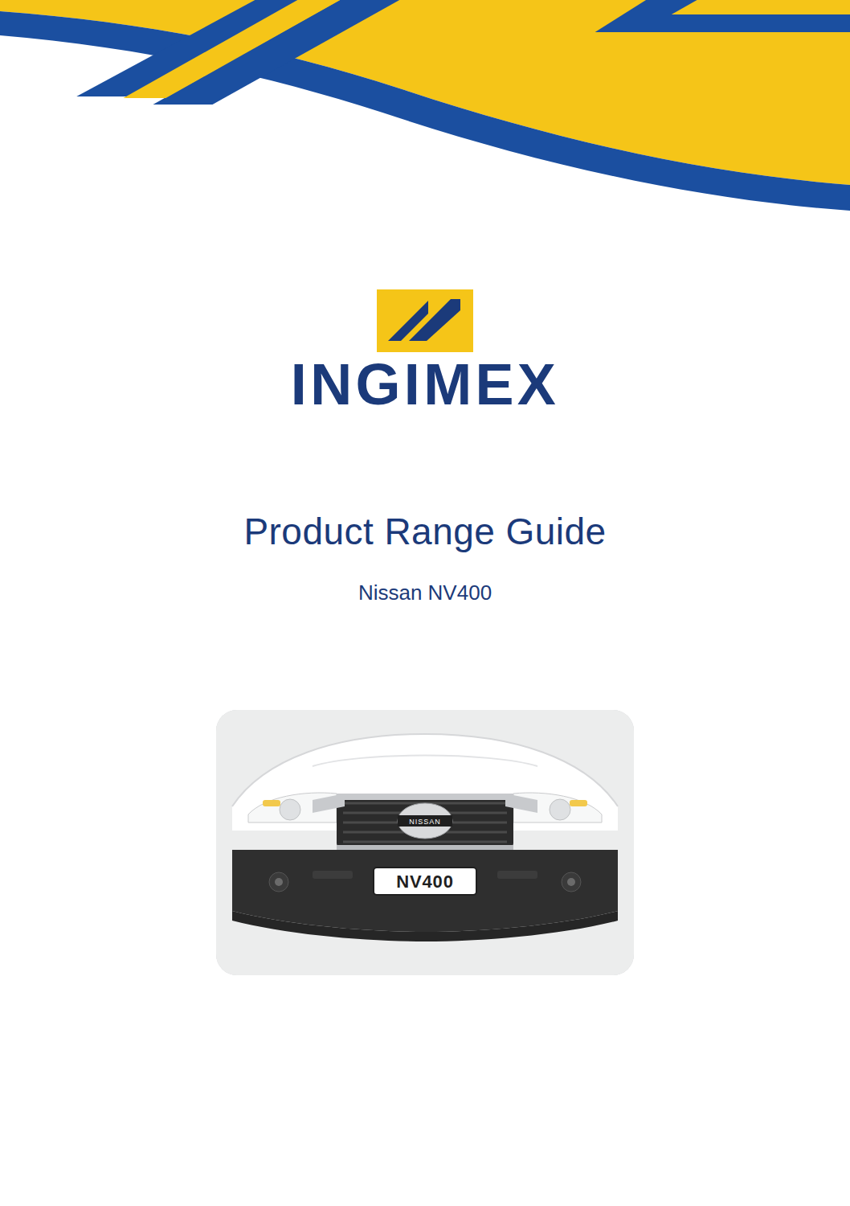INGIMEX
Product Range Guide
Nissan NV400
NISSAN NV400